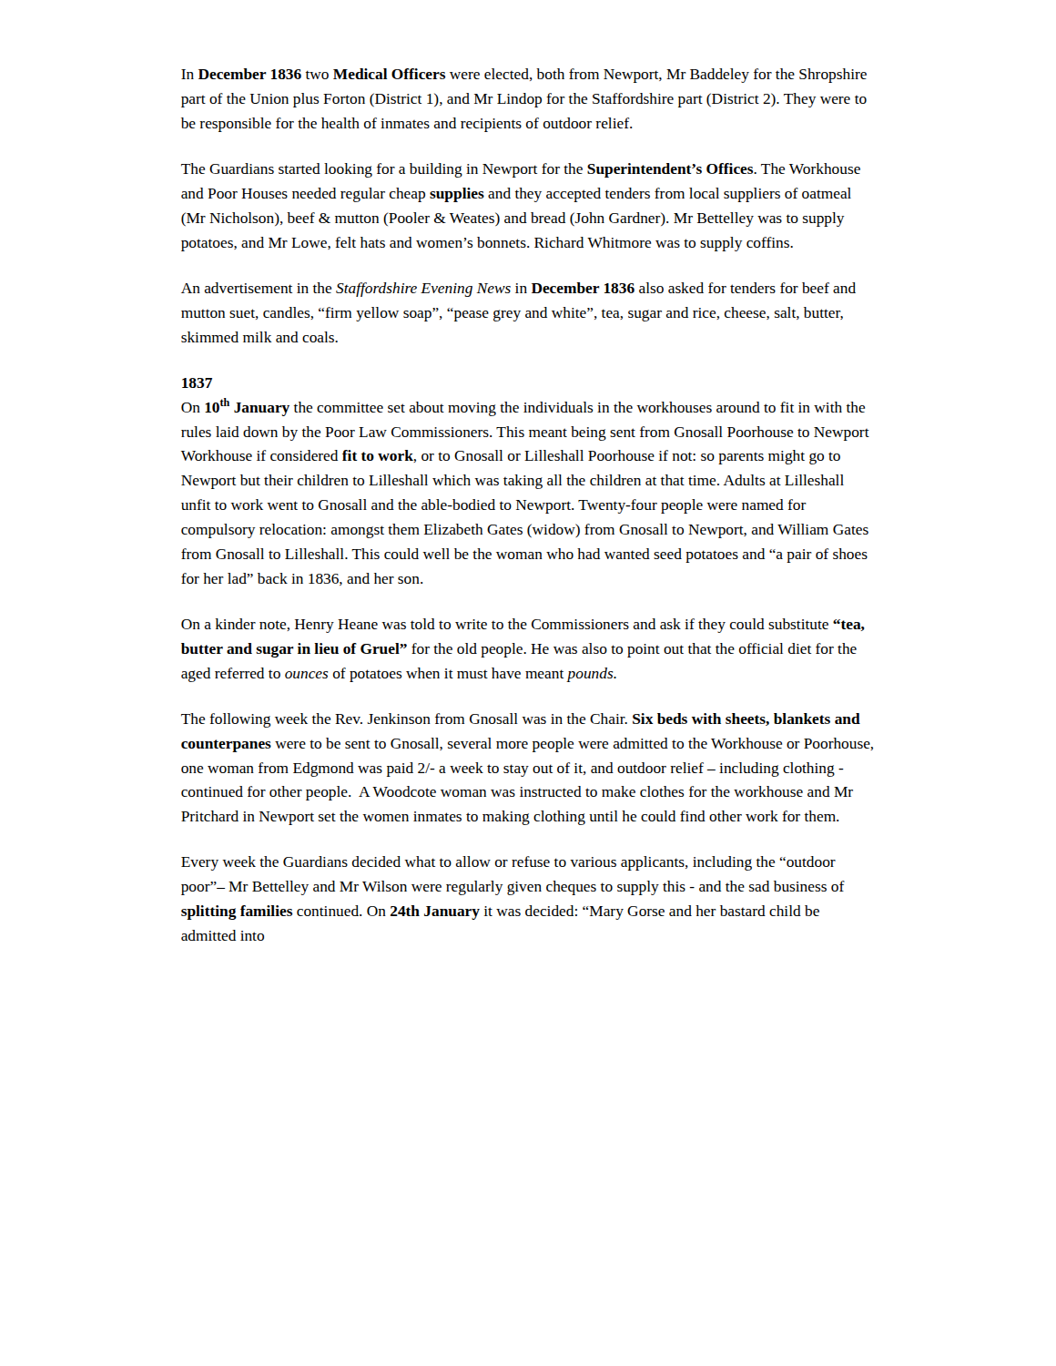In December 1836 two Medical Officers were elected, both from Newport, Mr Baddeley for the Shropshire part of the Union plus Forton (District 1), and Mr Lindop for the Staffordshire part (District 2). They were to be responsible for the health of inmates and recipients of outdoor relief.
The Guardians started looking for a building in Newport for the Superintendent’s Offices. The Workhouse and Poor Houses needed regular cheap supplies and they accepted tenders from local suppliers of oatmeal (Mr Nicholson), beef & mutton (Pooler & Weates) and bread (John Gardner). Mr Bettelley was to supply potatoes, and Mr Lowe, felt hats and women’s bonnets. Richard Whitmore was to supply coffins.
An advertisement in the Staffordshire Evening News in December 1836 also asked for tenders for beef and mutton suet, candles, “firm yellow soap”, “pease grey and white”, tea, sugar and rice, cheese, salt, butter, skimmed milk and coals.
1837
On 10th January the committee set about moving the individuals in the workhouses around to fit in with the rules laid down by the Poor Law Commissioners. This meant being sent from Gnosall Poorhouse to Newport Workhouse if considered fit to work, or to Gnosall or Lilleshall Poorhouse if not: so parents might go to Newport but their children to Lilleshall which was taking all the children at that time. Adults at Lilleshall unfit to work went to Gnosall and the able-bodied to Newport. Twenty-four people were named for compulsory relocation: amongst them Elizabeth Gates (widow) from Gnosall to Newport, and William Gates from Gnosall to Lilleshall. This could well be the woman who had wanted seed potatoes and “a pair of shoes for her lad” back in 1836, and her son.
On a kinder note, Henry Heane was told to write to the Commissioners and ask if they could substitute “tea, butter and sugar in lieu of Gruel” for the old people. He was also to point out that the official diet for the aged referred to ounces of potatoes when it must have meant pounds.
The following week the Rev. Jenkinson from Gnosall was in the Chair. Six beds with sheets, blankets and counterpanes were to be sent to Gnosall, several more people were admitted to the Workhouse or Poorhouse, one woman from Edgmond was paid 2/- a week to stay out of it, and outdoor relief – including clothing - continued for other people. A Woodcote woman was instructed to make clothes for the workhouse and Mr Pritchard in Newport set the women inmates to making clothing until he could find other work for them.
Every week the Guardians decided what to allow or refuse to various applicants, including the “outdoor poor”– Mr Bettelley and Mr Wilson were regularly given cheques to supply this - and the sad business of splitting families continued. On 24th January it was decided: “Mary Gorse and her bastard child be admitted into